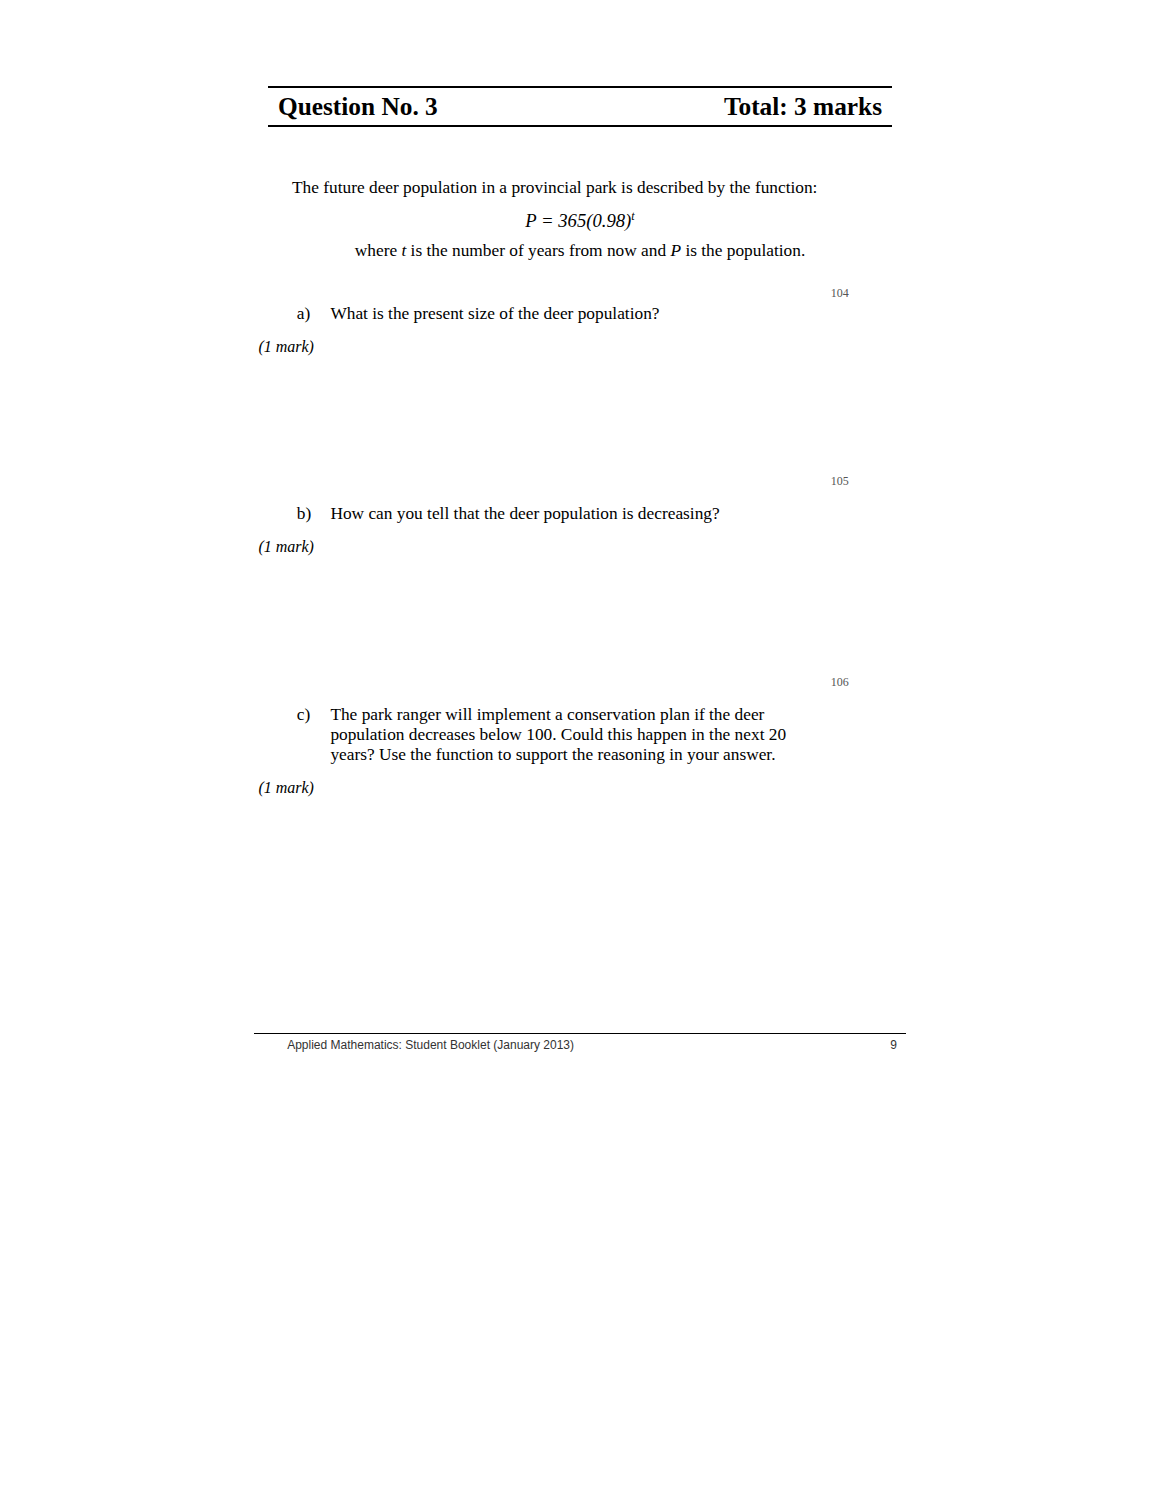Question No. 3 Total: 3 marks
The future deer population in a provincial park is described by the function:
P = 365(0.98)t
where t is the number of years from now and P is the population.
104
a)
What is the present size of the deer population?
(1 mark)
105
b)
How can you tell that the deer population is decreasing?
(1 mark)
106
c)
The park ranger will implement a conservation plan if the deer population decreases below 100. Could this happen in the next 20 years? Use the function to support the reasoning in your answer.
(1 mark)
Applied Mathematics: Student Booklet (January 2013) 9